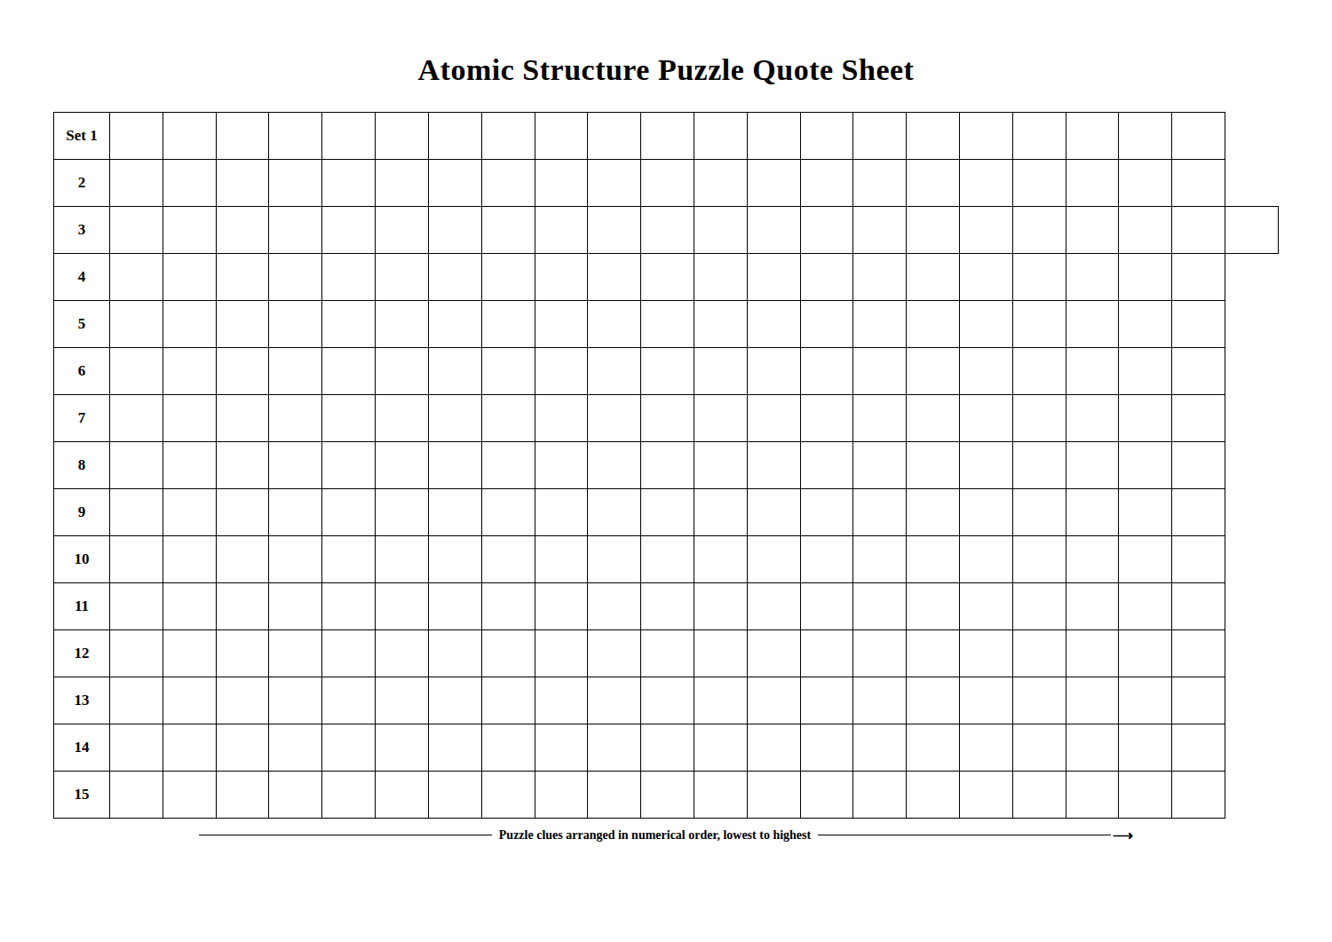Atomic Structure Puzzle Quote Sheet
| Set 1 | | | | | | | | | | | | | | | | | | | | | |
| 2 | | | | | | | | | | | | | | | | | | | | | |
| 3 | | | | | | | | | | | | | | | | | | | | | | |
| 4 | | | | | | | | | | | | | | | | | | | | | |
| 5 | | | | | | | | | | | | | | | | | | | | | |
| 6 | | | | | | | | | | | | | | | | | | | | | |
| 7 | | | | | | | | | | | | | | | | | | | | | |
| 8 | | | | | | | | | | | | | | | | | | | | | |
| 9 | | | | | | | | | | | | | | | | | | | | | |
| 10 | | | | | | | | | | | | | | | | | | | | | |
| 11 | | | | | | | | | | | | | | | | | | | | | |
| 12 | | | | | | | | | | | | | | | | | | | | | |
| 13 | | | | | | | | | | | | | | | | | | | | | |
| 14 | | | | | | | | | | | | | | | | | | | | | |
| 15 | | | | | | | | | | | | | | | | | | | | | |
Puzzle clues arranged in numerical order, lowest to highest ⟶